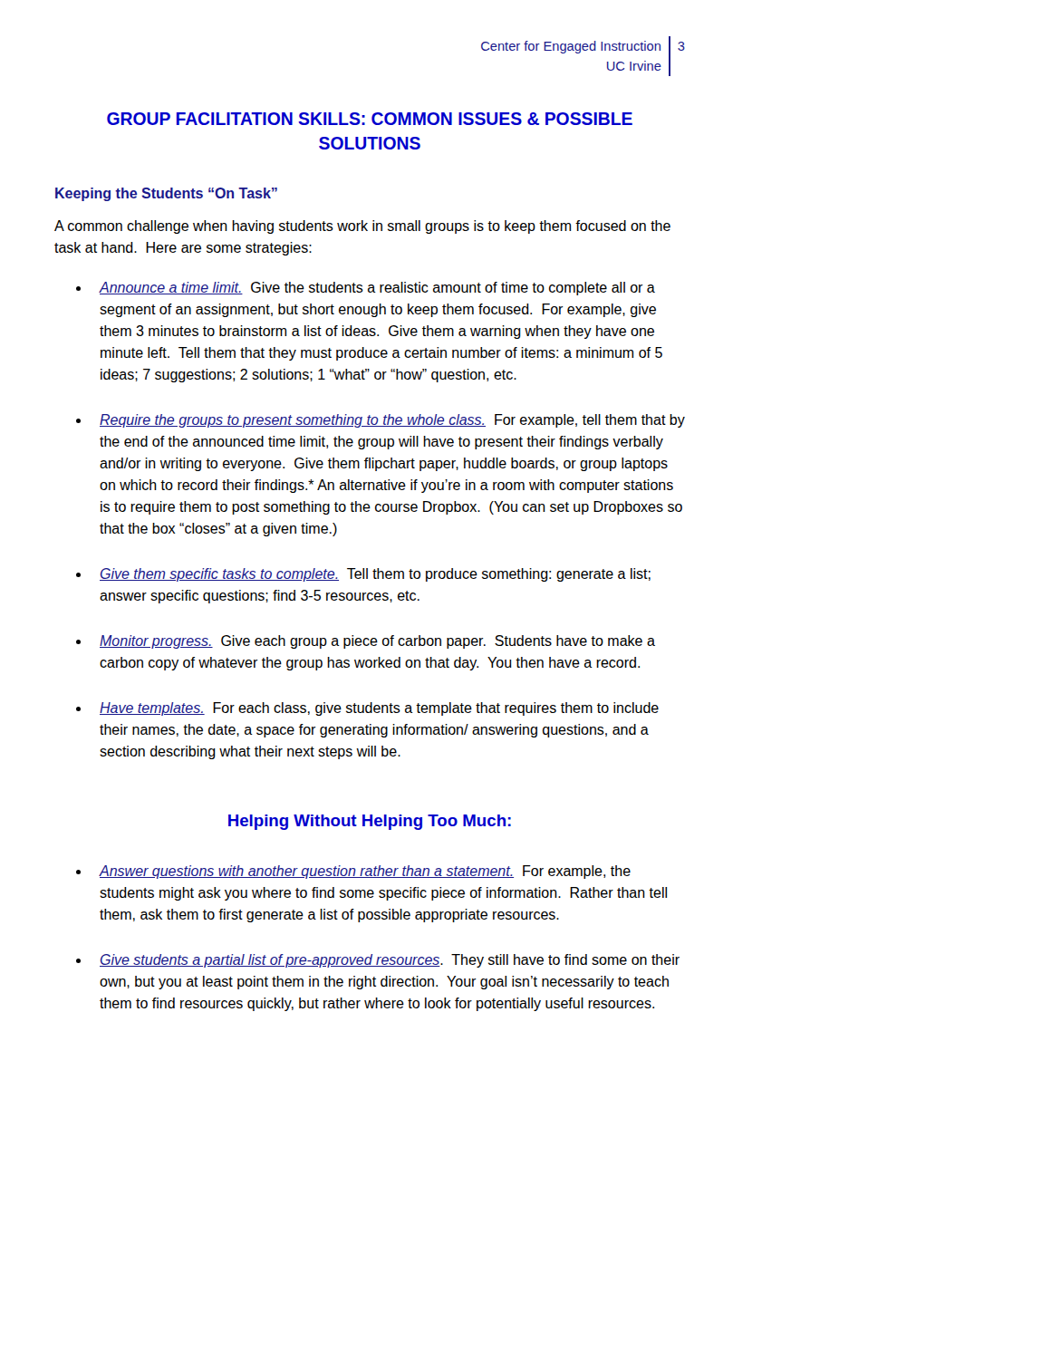Center for Engaged Instruction
UC Irvine 3
GROUP FACILITATION SKILLS: COMMON ISSUES & POSSIBLE SOLUTIONS
Keeping the Students “On Task”
A common challenge when having students work in small groups is to keep them focused on the task at hand. Here are some strategies:
Announce a time limit. Give the students a realistic amount of time to complete all or a segment of an assignment, but short enough to keep them focused. For example, give them 3 minutes to brainstorm a list of ideas. Give them a warning when they have one minute left. Tell them that they must produce a certain number of items: a minimum of 5 ideas; 7 suggestions; 2 solutions; 1 “what” or “how” question, etc.
Require the groups to present something to the whole class. For example, tell them that by the end of the announced time limit, the group will have to present their findings verbally and/or in writing to everyone. Give them flipchart paper, huddle boards, or group laptops on which to record their findings.* An alternative if you’re in a room with computer stations is to require them to post something to the course Dropbox. (You can set up Dropboxes so that the box “closes” at a given time.)
Give them specific tasks to complete. Tell them to produce something: generate a list; answer specific questions; find 3-5 resources, etc.
Monitor progress. Give each group a piece of carbon paper. Students have to make a carbon copy of whatever the group has worked on that day. You then have a record.
Have templates. For each class, give students a template that requires them to include their names, the date, a space for generating information/ answering questions, and a section describing what their next steps will be.
Helping Without Helping Too Much:
Answer questions with another question rather than a statement. For example, the students might ask you where to find some specific piece of information. Rather than tell them, ask them to first generate a list of possible appropriate resources.
Give students a partial list of pre-approved resources. They still have to find some on their own, but you at least point them in the right direction. Your goal isn’t necessarily to teach them to find resources quickly, but rather where to look for potentially useful resources.